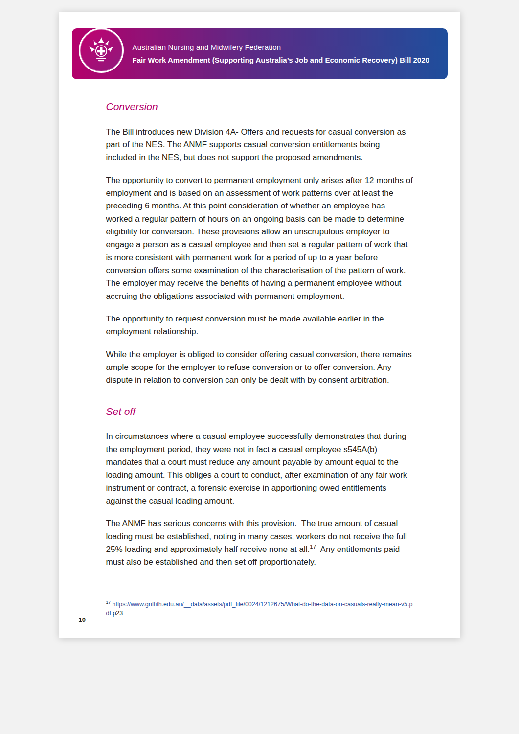Australian Nursing and Midwifery Federation
Fair Work Amendment (Supporting Australia’s Job and Economic Recovery) Bill 2020
Conversion
The Bill introduces new Division 4A- Offers and requests for casual conversion as part of the NES. The ANMF supports casual conversion entitlements being included in the NES, but does not support the proposed amendments.
The opportunity to convert to permanent employment only arises after 12 months of employment and is based on an assessment of work patterns over at least the preceding 6 months. At this point consideration of whether an employee has worked a regular pattern of hours on an ongoing basis can be made to determine eligibility for conversion. These provisions allow an unscrupulous employer to engage a person as a casual employee and then set a regular pattern of work that is more consistent with permanent work for a period of up to a year before conversion offers some examination of the characterisation of the pattern of work. The employer may receive the benefits of having a permanent employee without accruing the obligations associated with permanent employment.
The opportunity to request conversion must be made available earlier in the employment relationship.
While the employer is obliged to consider offering casual conversion, there remains ample scope for the employer to refuse conversion or to offer conversion. Any dispute in relation to conversion can only be dealt with by consent arbitration.
Set off
In circumstances where a casual employee successfully demonstrates that during the employment period, they were not in fact a casual employee s545A(b) mandates that a court must reduce any amount payable by amount equal to the loading amount. This obliges a court to conduct, after examination of any fair work instrument or contract, a forensic exercise in apportioning owed entitlements against the casual loading amount.
The ANMF has serious concerns with this provision. The true amount of casual loading must be established, noting in many cases, workers do not receive the full 25% loading and approximately half receive none at all.17 Any entitlements paid must also be established and then set off proportionately.
17 https://www.griffith.edu.au/__data/assets/pdf_file/0024/1212675/What-do-the-data-on-casuals-really-mean-v5.pdf p23
10